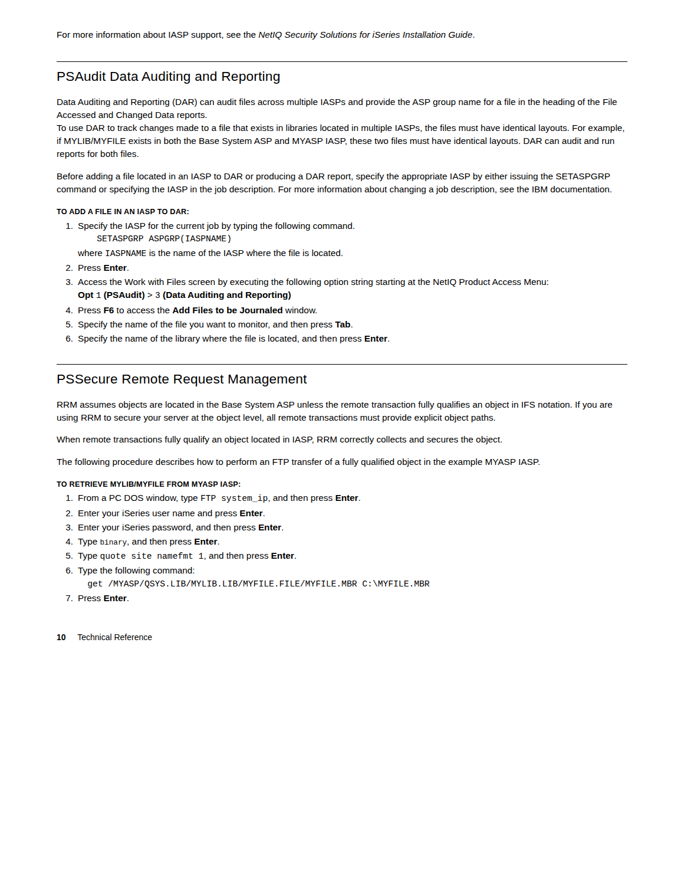For more information about IASP support, see the NetIQ Security Solutions for iSeries Installation Guide.
PSAudit Data Auditing and Reporting
Data Auditing and Reporting (DAR) can audit files across multiple IASPs and provide the ASP group name for a file in the heading of the File Accessed and Changed Data reports.
To use DAR to track changes made to a file that exists in libraries located in multiple IASPs, the files must have identical layouts. For example, if MYLIB/MYFILE exists in both the Base System ASP and MYASP IASP, these two files must have identical layouts. DAR can audit and run reports for both files.
Before adding a file located in an IASP to DAR or producing a DAR report, specify the appropriate IASP by either issuing the SETASPGRP command or specifying the IASP in the job description. For more information about changing a job description, see the IBM documentation.
TO ADD A FILE IN AN IASP TO DAR:
Specify the IASP for the current job by typing the following command. SETASPGRP ASPGRP(IASPNAME) where IASPNAME is the name of the IASP where the file is located.
Press Enter.
Access the Work with Files screen by executing the following option string starting at the NetIQ Product Access Menu:
Opt 1 (PSAudit) > 3 (Data Auditing and Reporting)
Press F6 to access the Add Files to be Journaled window.
Specify the name of the file you want to monitor, and then press Tab.
Specify the name of the library where the file is located, and then press Enter.
PSSecure Remote Request Management
RRM assumes objects are located in the Base System ASP unless the remote transaction fully qualifies an object in IFS notation. If you are using RRM to secure your server at the object level, all remote transactions must provide explicit object paths.
When remote transactions fully qualify an object located in IASP, RRM correctly collects and secures the object.
The following procedure describes how to perform an FTP transfer of a fully qualified object in the example MYASP IASP.
TO RETRIEVE MYLIB/MYFILE FROM MYASP IASP:
From a PC DOS window, type FTP system_ip, and then press Enter.
Enter your iSeries user name and press Enter.
Enter your iSeries password, and then press Enter.
Type binary, and then press Enter.
Type quote site namefmt 1, and then press Enter.
Type the following command: get /MYASP/QSYS.LIB/MYLIB.LIB/MYFILE.FILE/MYFILE.MBR C:\MYFILE.MBR
Press Enter.
10 Technical Reference